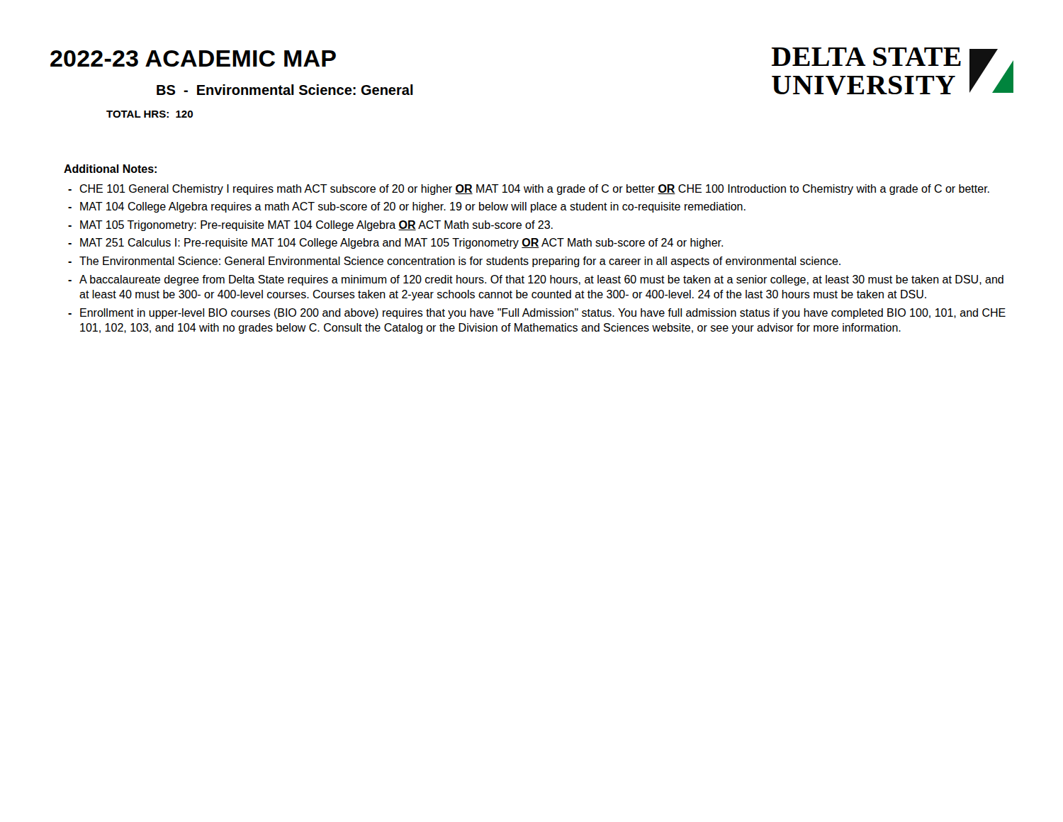2022-23 ACADEMIC MAP
BS - Environmental Science: General
TOTAL HRS: 120
DELTA STATE
UNIVERSITY
Additional Notes:
CHE 101 General Chemistry I requires math ACT subscore of 20 or higher OR MAT 104 with a grade of C or better OR CHE 100 Introduction to Chemistry with a grade of C or better.
MAT 104 College Algebra requires a math ACT sub-score of 20 or higher. 19 or below will place a student in co-requisite remediation.
MAT 105 Trigonometry: Pre-requisite MAT 104 College Algebra OR ACT Math sub-score of 23.
MAT 251 Calculus I: Pre-requisite MAT 104 College Algebra and MAT 105 Trigonometry OR ACT Math sub-score of 24 or higher.
The Environmental Science: General Environmental Science concentration is for students preparing for a career in all aspects of environmental science.
A baccalaureate degree from Delta State requires a minimum of 120 credit hours. Of that 120 hours, at least 60 must be taken at a senior college, at least 30 must be taken at DSU, and at least 40 must be 300- or 400-level courses. Courses taken at 2-year schools cannot be counted at the 300- or 400-level. 24 of the last 30 hours must be taken at DSU.
Enrollment in upper-level BIO courses (BIO 200 and above) requires that you have "Full Admission" status. You have full admission status if you have completed BIO 100, 101, and CHE 101, 102, 103, and 104 with no grades below C. Consult the Catalog or the Division of Mathematics and Sciences website, or see your advisor for more information.